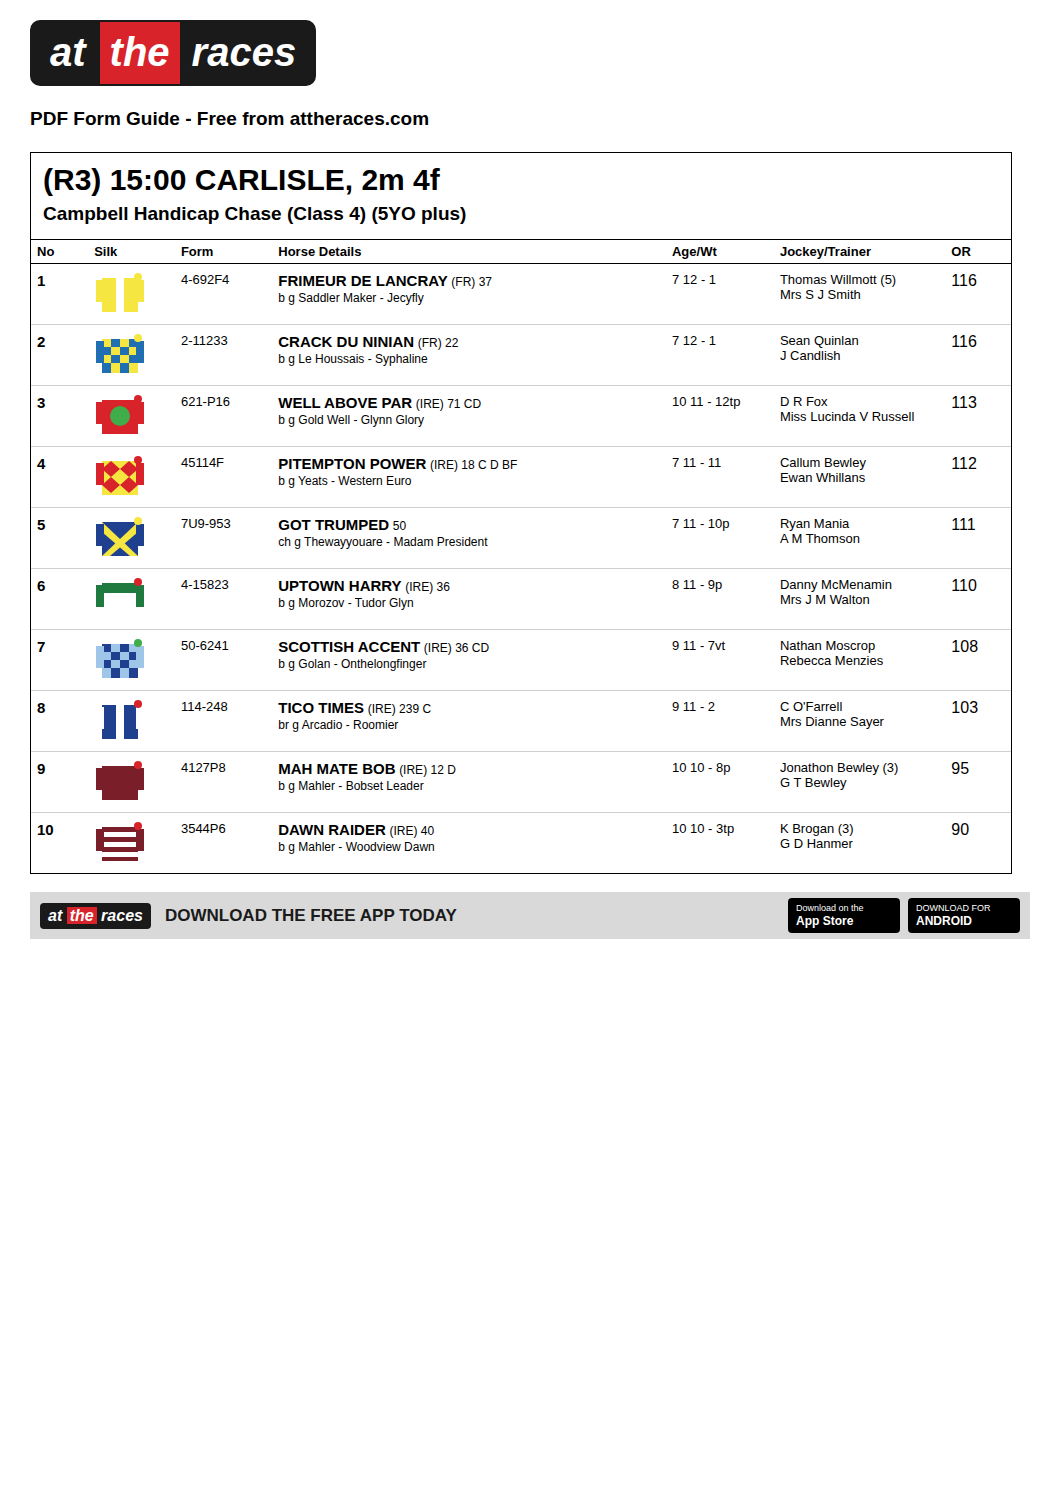at the races
PDF Form Guide - Free from attheraces.com
(R3) 15:00 CARLISLE, 2m 4f
Campbell Handicap Chase (Class 4) (5YO plus)
| No | Silk | Form | Horse Details | Age/Wt | Jockey/Trainer | OR |
| --- | --- | --- | --- | --- | --- | --- |
| 1 | | 4-692F4 | FRIMEUR DE LANCRAY (FR) 37 b g Saddler Maker - Jecyfly | 7 12 - 1 | Thomas Willmott (5) Mrs S J Smith | 116 |
| 2 | | 2-11233 | CRACK DU NINIAN (FR) 22 b g Le Houssais - Syphaline | 7 12 - 1 | Sean Quinlan J Candlish | 116 |
| 3 | | 621-P16 | WELL ABOVE PAR (IRE) 71 CD b g Gold Well - Glynn Glory | 10 11 - 12tp | D R Fox Miss Lucinda V Russell | 113 |
| 4 | | 45114F | PITEMPTON POWER (IRE) 18 C D BF b g Yeats - Western Euro | 7 11 - 11 | Callum Bewley Ewan Whillans | 112 |
| 5 | | 7U9-953 | GOT TRUMPED 50 ch g Thewayyouare - Madam President | 7 11 - 10p | Ryan Mania A M Thomson | 111 |
| 6 | | 4-15823 | UPTOWN HARRY (IRE) 36 b g Morozov - Tudor Glyn | 8 11 - 9p | Danny McMenamin Mrs J M Walton | 110 |
| 7 | | 50-6241 | SCOTTISH ACCENT (IRE) 36 CD b g Golan - Onthelongfinger | 9 11 - 7vt | Nathan Moscrop Rebecca Menzies | 108 |
| 8 | | 114-248 | TICO TIMES (IRE) 239 C br g Arcadio - Roomier | 9 11 - 2 | C O'Farrell Mrs Dianne Sayer | 103 |
| 9 | | 4127P8 | MAH MATE BOB (IRE) 12 D b g Mahler - Bobset Leader | 10 10 - 8p | Jonathon Bewley (3) G T Bewley | 95 |
| 10 | | 3544P6 | DAWN RAIDER (IRE) 40 b g Mahler - Woodview Dawn | 10 10 - 3tp | K Brogan (3) G D Hanmer | 90 |
at the races DOWNLOAD THE FREE APP TODAY
Download on theApp Store
DOWNLOAD FORANDROID